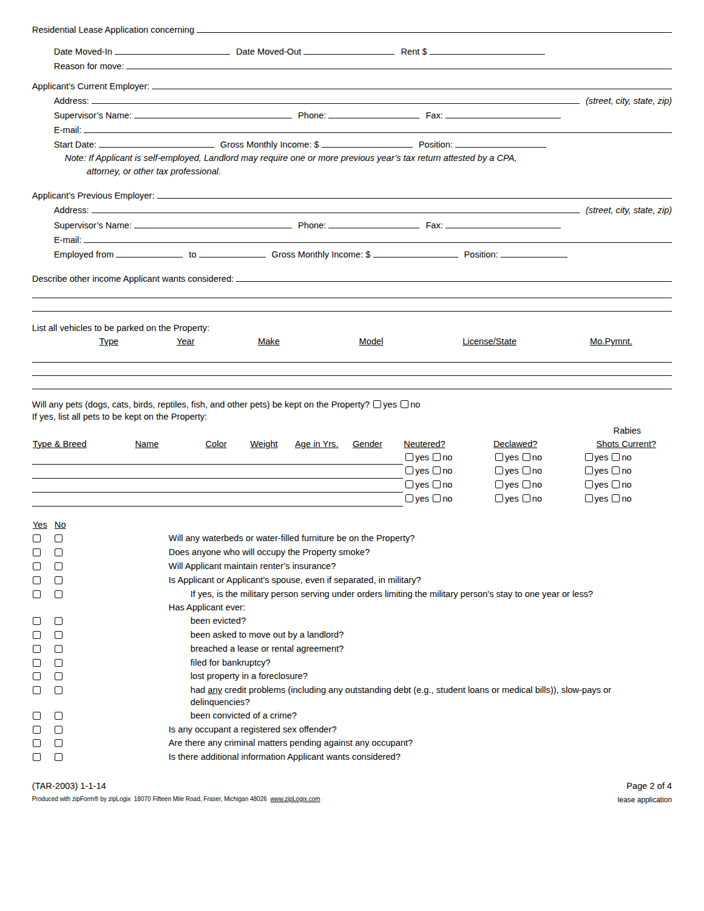Residential Lease Application concerning
Date Moved-In Date Moved-Out Rent $
Reason for move:
Applicant’s Current Employer:
Address: (street, city, state, zip)
Supervisor’s Name: Phone: Fax:
E-mail:
Start Date: Gross Monthly Income: $ Position:
Note: If Applicant is self-employed, Landlord may require one or more previous year’s tax return attested by a CPA,
attorney, or other tax professional.
Applicant’s Previous Employer:
Address: (street, city, state, zip)
Supervisor’s Name: Phone: Fax:
E-mail:
Employed from to Gross Monthly Income: $ Position:
Describe other income Applicant wants considered:
List all vehicles to be parked on the Property:
| | Type | Year | Make | Model | License/State | Mo.Pymnt. |
| --- | --- | --- | --- | --- | --- | --- |
Will any pets (dogs, cats, birds, reptiles, fish, and other pets) be kept on the Property? yes no
If yes, list all pets to be kept on the Property:
| | | Rabies |
| Type & Breed | Name | Color | Weight | Age in Yrs. | Gender | Neutered? | Declawed? | Shots Current? |
| | | | | | | yes no | yes no | yes no |
| | | | | | | yes no | yes no | yes no |
| | | | | | | yes no | yes no | yes no |
| | | | | | | yes no | yes no | yes no |
| Yes | No | | |
| | | | Will any waterbeds or water-filled furniture be on the Property? |
| | | | Does anyone who will occupy the Property smoke? |
| | | | Will Applicant maintain renter’s insurance? |
| | | | Is Applicant or Applicant's spouse, even if separated, in military? |
| | | | If yes, is the military person serving under orders limiting the military person's stay to one year or less? |
| | | | Has Applicant ever: |
| | | | been evicted? |
| | | | been asked to move out by a landlord? |
| | | | breached a lease or rental agreement? |
| | | | filed for bankruptcy? |
| | | | lost property in a foreclosure? |
| | | | had any credit problems (including any outstanding debt (e.g., student loans or medical bills)), slow-pays or delinquencies? |
| | | | been convicted of a crime? |
| | | | Is any occupant a registered sex offender? |
| | | | Are there any criminal matters pending against any occupant? |
| | | | Is there additional information Applicant wants considered? |
(TAR-2003) 1-1-14 Page 2 of 4
Produced with zipForm® by zipLogix 18070 Fifteen Mile Road, Fraser, Michigan 48026 www.zipLogix.com lease application